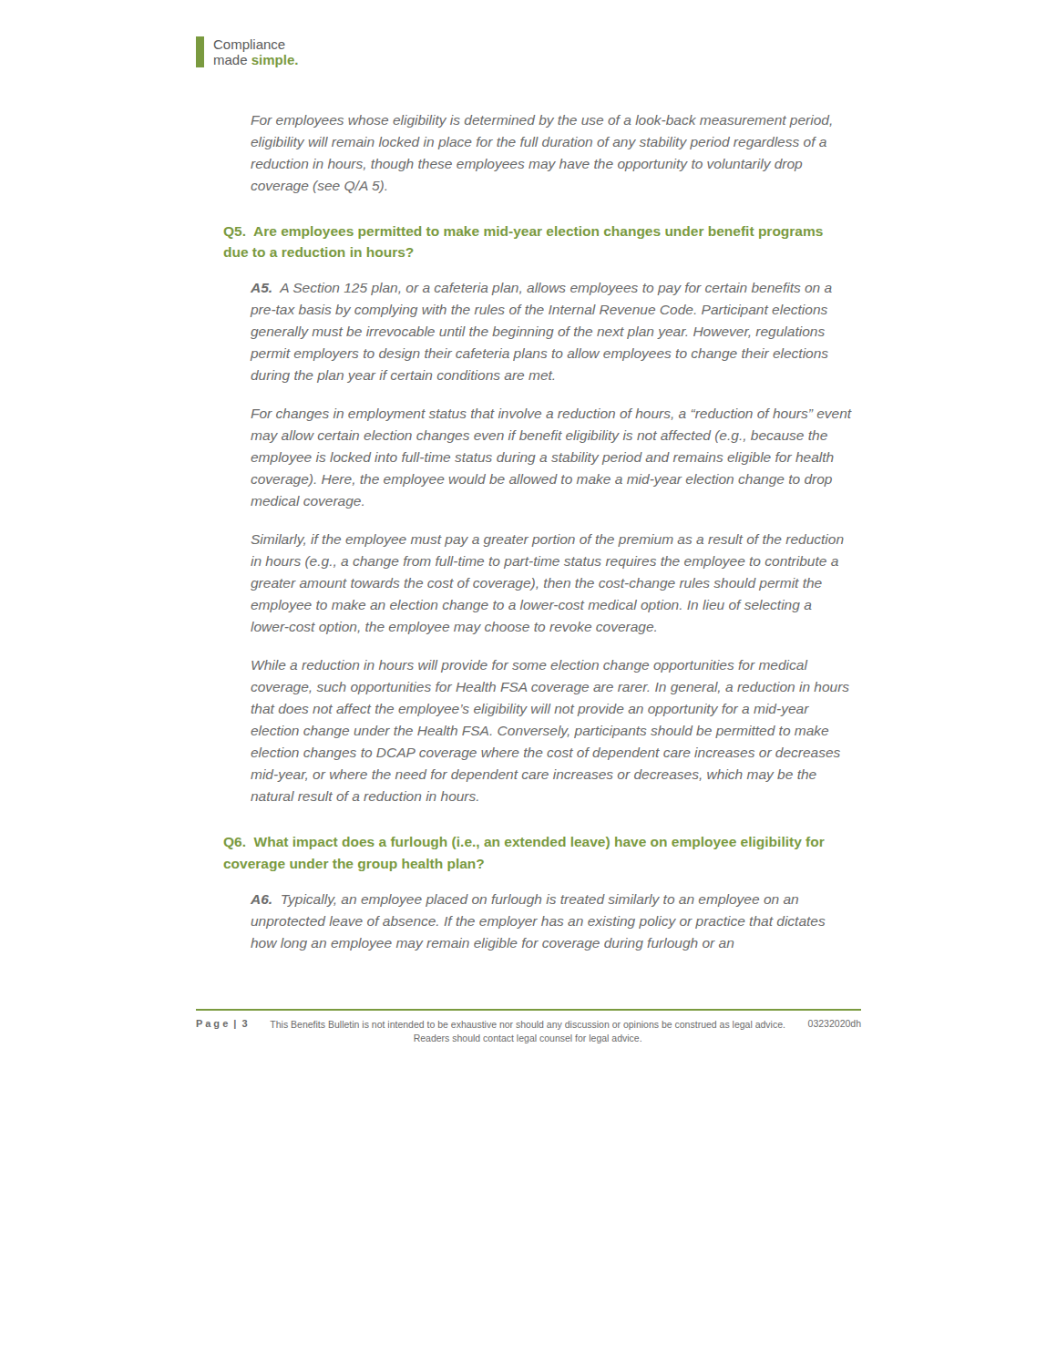Compliance made simple.
For employees whose eligibility is determined by the use of a look-back measurement period, eligibility will remain locked in place for the full duration of any stability period regardless of a reduction in hours, though these employees may have the opportunity to voluntarily drop coverage (see Q/A 5).
Q5. Are employees permitted to make mid-year election changes under benefit programs due to a reduction in hours?
A5. A Section 125 plan, or a cafeteria plan, allows employees to pay for certain benefits on a pre-tax basis by complying with the rules of the Internal Revenue Code. Participant elections generally must be irrevocable until the beginning of the next plan year. However, regulations permit employers to design their cafeteria plans to allow employees to change their elections during the plan year if certain conditions are met.
For changes in employment status that involve a reduction of hours, a “reduction of hours” event may allow certain election changes even if benefit eligibility is not affected (e.g., because the employee is locked into full-time status during a stability period and remains eligible for health coverage). Here, the employee would be allowed to make a mid-year election change to drop medical coverage.
Similarly, if the employee must pay a greater portion of the premium as a result of the reduction in hours (e.g., a change from full-time to part-time status requires the employee to contribute a greater amount towards the cost of coverage), then the cost-change rules should permit the employee to make an election change to a lower-cost medical option. In lieu of selecting a lower-cost option, the employee may choose to revoke coverage.
While a reduction in hours will provide for some election change opportunities for medical coverage, such opportunities for Health FSA coverage are rarer. In general, a reduction in hours that does not affect the employee’s eligibility will not provide an opportunity for a mid-year election change under the Health FSA. Conversely, participants should be permitted to make election changes to DCAP coverage where the cost of dependent care increases or decreases mid-year, or where the need for dependent care increases or decreases, which may be the natural result of a reduction in hours.
Q6. What impact does a furlough (i.e., an extended leave) have on employee eligibility for coverage under the group health plan?
A6. Typically, an employee placed on furlough is treated similarly to an employee on an unprotected leave of absence. If the employer has an existing policy or practice that dictates how long an employee may remain eligible for coverage during furlough or an
P a g e | 3
This Benefits Bulletin is not intended to be exhaustive nor should any discussion or opinions be construed as legal advice. Readers should contact legal counsel for legal advice.
03232020dh